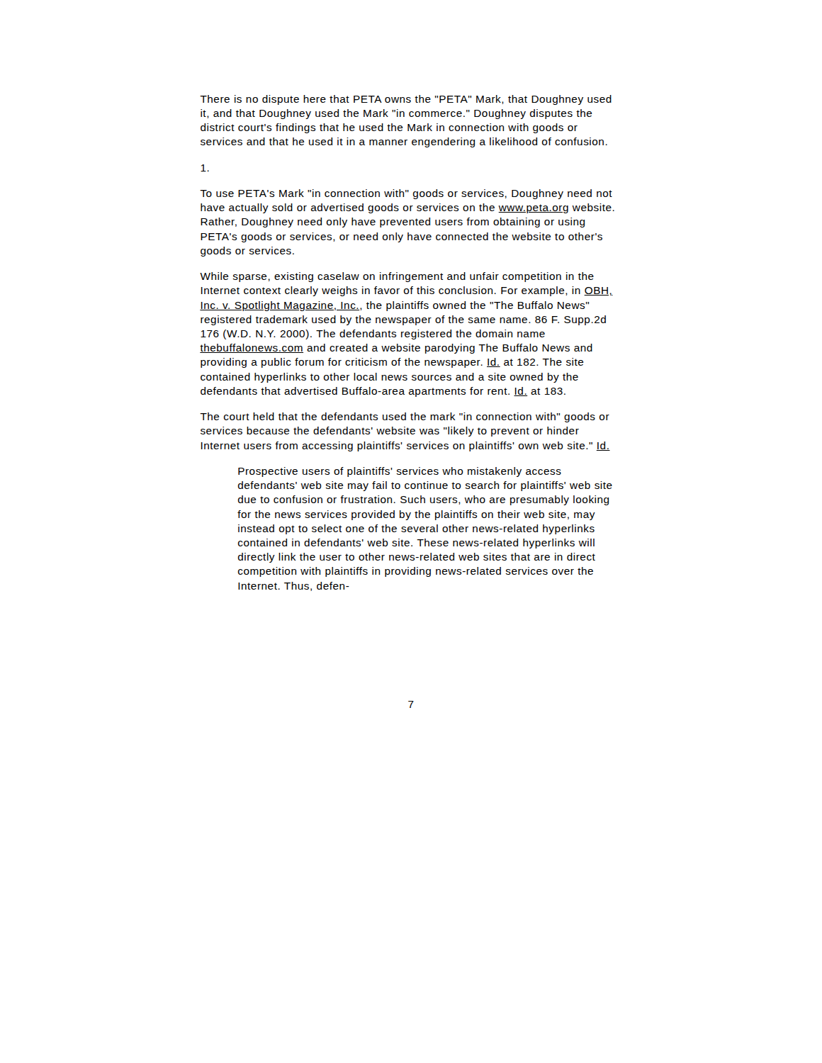There is no dispute here that PETA owns the "PETA" Mark, that Doughney used it, and that Doughney used the Mark "in commerce." Doughney disputes the district court's findings that he used the Mark in connection with goods or services and that he used it in a manner engendering a likelihood of confusion.
1.
To use PETA's Mark "in connection with" goods or services, Doughney need not have actually sold or advertised goods or services on the www.peta.org website. Rather, Doughney need only have prevented users from obtaining or using PETA's goods or services, or need only have connected the website to other's goods or services.
While sparse, existing caselaw on infringement and unfair competition in the Internet context clearly weighs in favor of this conclusion. For example, in OBH, Inc. v. Spotlight Magazine, Inc., the plaintiffs owned the "The Buffalo News" registered trademark used by the newspaper of the same name. 86 F. Supp.2d 176 (W.D. N.Y. 2000). The defendants registered the domain name thebuffalonews.com and created a website parodying The Buffalo News and providing a public forum for criticism of the newspaper. Id. at 182. The site contained hyperlinks to other local news sources and a site owned by the defendants that advertised Buffalo-area apartments for rent. Id. at 183.
The court held that the defendants used the mark "in connection with" goods or services because the defendants' website was "likely to prevent or hinder Internet users from accessing plaintiffs' services on plaintiffs' own web site." Id.
Prospective users of plaintiffs' services who mistakenly access defendants' web site may fail to continue to search for plaintiffs' web site due to confusion or frustration. Such users, who are presumably looking for the news services provided by the plaintiffs on their web site, may instead opt to select one of the several other news-related hyperlinks contained in defendants' web site. These news-related hyperlinks will directly link the user to other news-related web sites that are in direct competition with plaintiffs in providing news-related services over the Internet. Thus, defen-
7